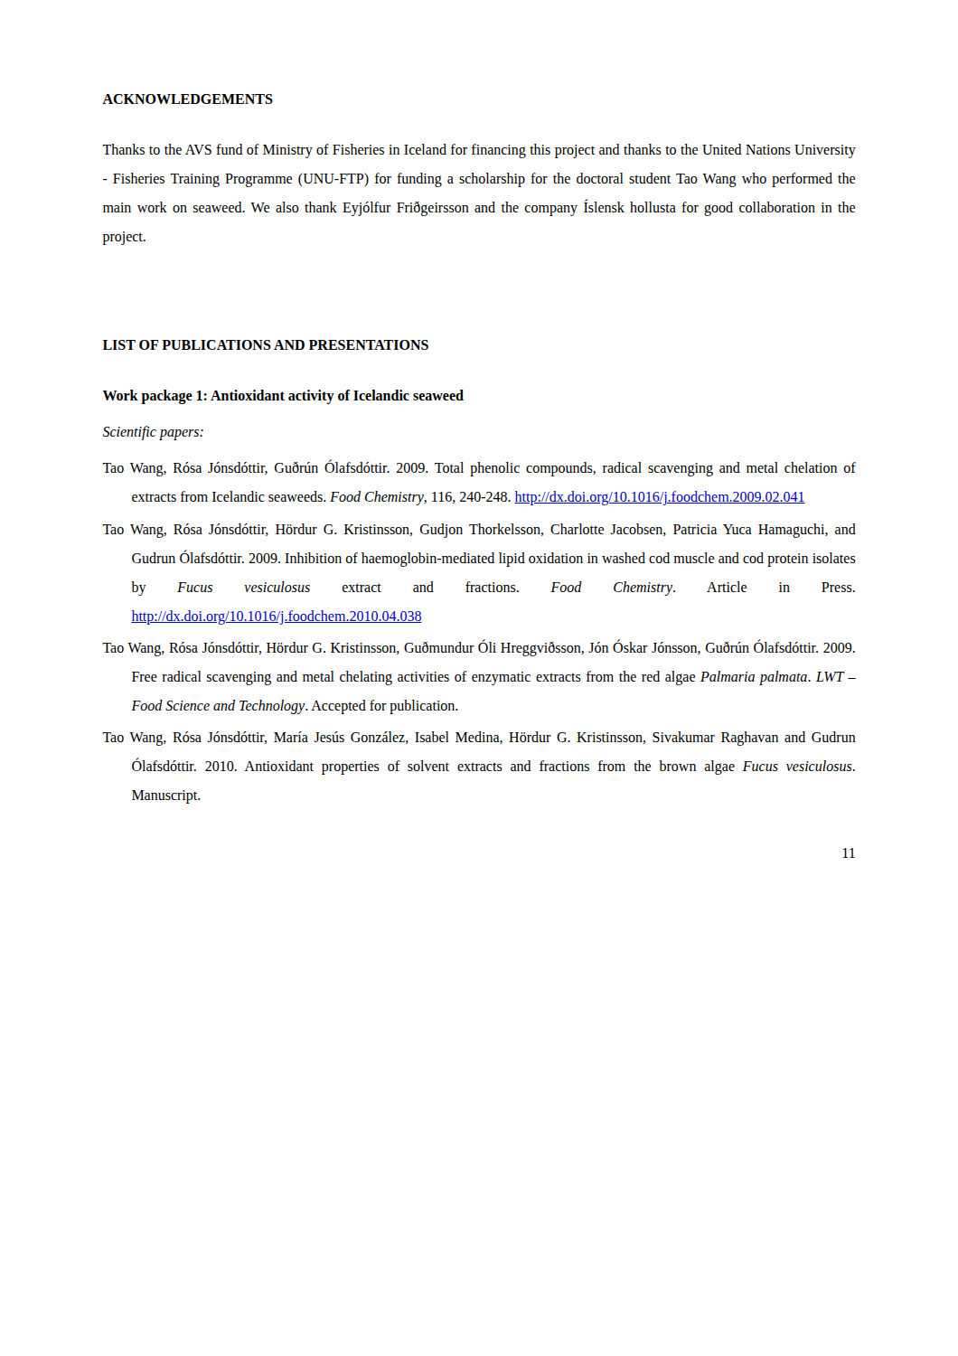ACKNOWLEDGEMENTS
Thanks to the AVS fund of Ministry of Fisheries in Iceland for financing this project and thanks to the United Nations University - Fisheries Training Programme (UNU-FTP) for funding a scholarship for the doctoral student Tao Wang who performed the main work on seaweed. We also thank Eyjólfur Friðgeirsson and the company Íslensk hollusta for good collaboration in the project.
LIST OF PUBLICATIONS AND PRESENTATIONS
Work package 1: Antioxidant activity of Icelandic seaweed
Scientific papers:
Tao Wang, Rósa Jónsdóttir, Guðrún Ólafsdóttir. 2009. Total phenolic compounds, radical scavenging and metal chelation of extracts from Icelandic seaweeds. Food Chemistry, 116, 240-248. http://dx.doi.org/10.1016/j.foodchem.2009.02.041
Tao Wang, Rósa Jónsdóttir, Hördur G. Kristinsson, Gudjon Thorkelsson, Charlotte Jacobsen, Patricia Yuca Hamaguchi, and Gudrun Ólafsdóttir. 2009. Inhibition of haemoglobin-mediated lipid oxidation in washed cod muscle and cod protein isolates by Fucus vesiculosus extract and fractions. Food Chemistry. Article in Press. http://dx.doi.org/10.1016/j.foodchem.2010.04.038
Tao Wang, Rósa Jónsdóttir, Hördur G. Kristinsson, Guðmundur Óli Hreggviðsson, Jón Óskar Jónsson, Guðrún Ólafsdóttir. 2009. Free radical scavenging and metal chelating activities of enzymatic extracts from the red algae Palmaria palmata. LWT – Food Science and Technology. Accepted for publication.
Tao Wang, Rósa Jónsdóttir, María Jesús González, Isabel Medina, Hördur G. Kristinsson, Sivakumar Raghavan and Gudrun Ólafsdóttir. 2010. Antioxidant properties of solvent extracts and fractions from the brown algae Fucus vesiculosus. Manuscript.
11